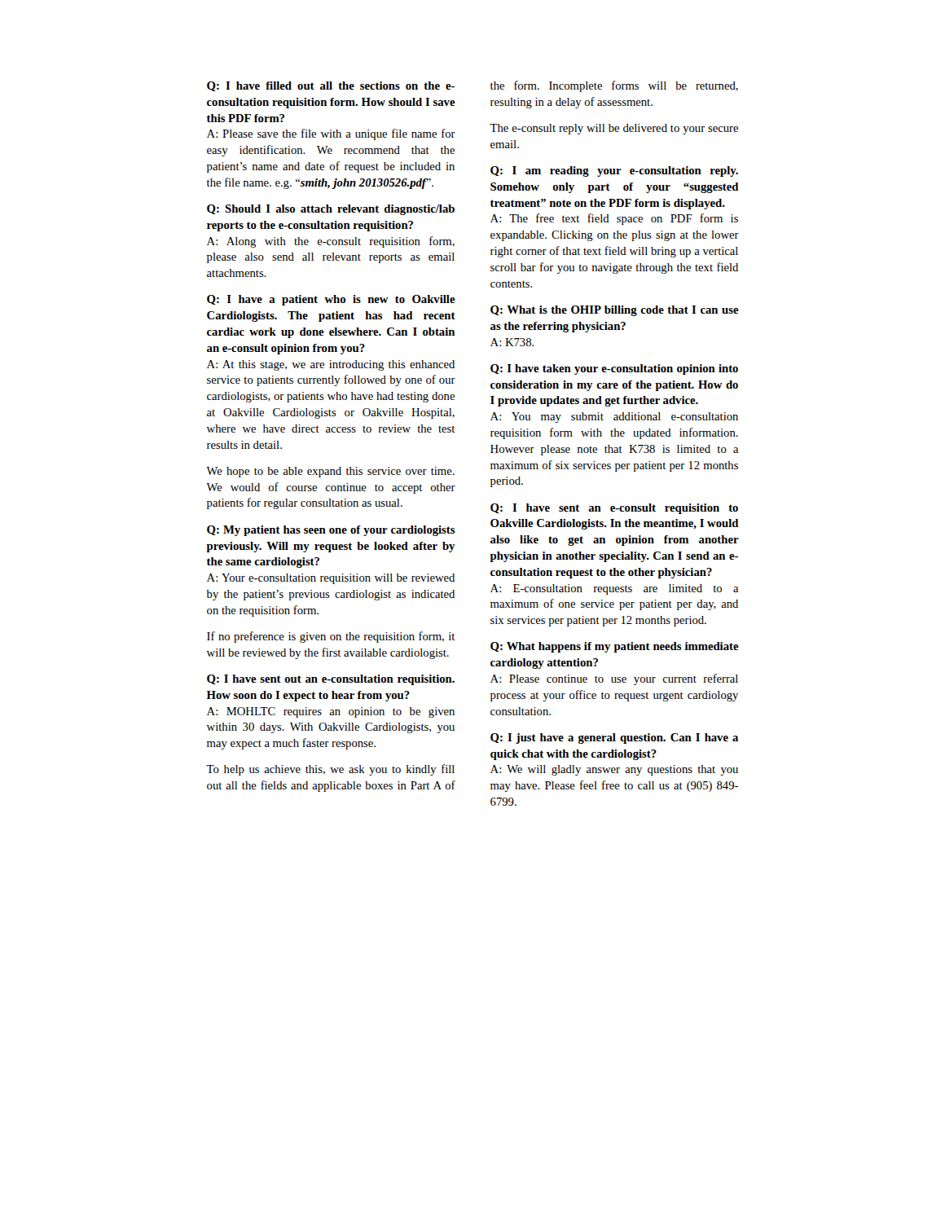Q: I have filled out all the sections on the e-consultation requisition form. How should I save this PDF form?
A: Please save the file with a unique file name for easy identification. We recommend that the patient’s name and date of request be included in the file name. e.g. “smith, john 20130526.pdf”.
Q: Should I also attach relevant diagnostic/lab reports to the e-consultation requisition?
A: Along with the e-consult requisition form, please also send all relevant reports as email attachments.
Q: I have a patient who is new to Oakville Cardiologists. The patient has had recent cardiac work up done elsewhere. Can I obtain an e-consult opinion from you?
A: At this stage, we are introducing this enhanced service to patients currently followed by one of our cardiologists, or patients who have had testing done at Oakville Cardiologists or Oakville Hospital, where we have direct access to review the test results in detail.
We hope to be able expand this service over time. We would of course continue to accept other patients for regular consultation as usual.
Q: My patient has seen one of your cardiologists previously. Will my request be looked after by the same cardiologist?
A: Your e-consultation requisition will be reviewed by the patient’s previous cardiologist as indicated on the requisition form.
If no preference is given on the requisition form, it will be reviewed by the first available cardiologist.
Q: I have sent out an e-consultation requisition. How soon do I expect to hear from you?
A: MOHLTC requires an opinion to be given within 30 days. With Oakville Cardiologists, you may expect a much faster response.
To help us achieve this, we ask you to kindly fill out all the fields and applicable boxes in Part A of the form. Incomplete forms will be returned, resulting in a delay of assessment.
The e-consult reply will be delivered to your secure email.
Q: I am reading your e-consultation reply. Somehow only part of your “suggested treatment” note on the PDF form is displayed.
A: The free text field space on PDF form is expandable. Clicking on the plus sign at the lower right corner of that text field will bring up a vertical scroll bar for you to navigate through the text field contents.
Q: What is the OHIP billing code that I can use as the referring physician?
A: K738.
Q: I have taken your e-consultation opinion into consideration in my care of the patient. How do I provide updates and get further advice.
A: You may submit additional e-consultation requisition form with the updated information. However please note that K738 is limited to a maximum of six services per patient per 12 months period.
Q: I have sent an e-consult requisition to Oakville Cardiologists. In the meantime, I would also like to get an opinion from another physician in another speciality. Can I send an e-consultation request to the other physician?
A: E-consultation requests are limited to a maximum of one service per patient per day, and six services per patient per 12 months period.
Q: What happens if my patient needs immediate cardiology attention?
A: Please continue to use your current referral process at your office to request urgent cardiology consultation.
Q: I just have a general question. Can I have a quick chat with the cardiologist?
A: We will gladly answer any questions that you may have. Please feel free to call us at (905) 849-6799.